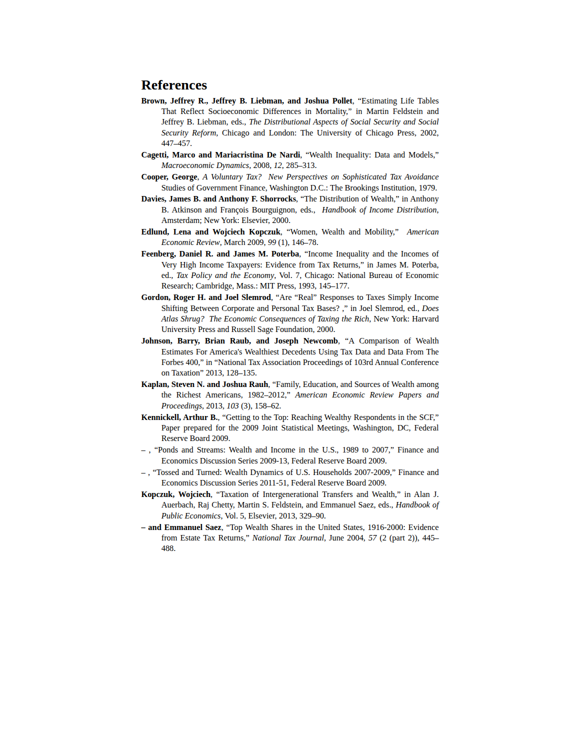References
Brown, Jeffrey R., Jeffrey B. Liebman, and Joshua Pollet, “Estimating Life Tables That Reflect Socioeconomic Differences in Mortality,” in Martin Feldstein and Jeffrey B. Liebman, eds., The Distributional Aspects of Social Security and Social Security Reform, Chicago and London: The University of Chicago Press, 2002, 447–457.
Cagetti, Marco and Mariacristina De Nardi, “Wealth Inequality: Data and Models,” Macroeconomic Dynamics, 2008, 12, 285–313.
Cooper, George, A Voluntary Tax? New Perspectives on Sophisticated Tax Avoidance Studies of Government Finance, Washington D.C.: The Brookings Institution, 1979.
Davies, James B. and Anthony F. Shorrocks, “The Distribution of Wealth,” in Anthony B. Atkinson and François Bourguignon, eds., Handbook of Income Distribution, Amsterdam; New York: Elsevier, 2000.
Edlund, Lena and Wojciech Kopczuk, “Women, Wealth and Mobility,” American Economic Review, March 2009, 99 (1), 146–78.
Feenberg, Daniel R. and James M. Poterba, “Income Inequality and the Incomes of Very High Income Taxpayers: Evidence from Tax Returns,” in James M. Poterba, ed., Tax Policy and the Economy, Vol. 7, Chicago: National Bureau of Economic Research; Cambridge, Mass.: MIT Press, 1993, 145–177.
Gordon, Roger H. and Joel Slemrod, “Are “Real” Responses to Taxes Simply Income Shifting Between Corporate and Personal Tax Bases? ,” in Joel Slemrod, ed., Does Atlas Shrug? The Economic Consequences of Taxing the Rich, New York: Harvard University Press and Russell Sage Foundation, 2000.
Johnson, Barry, Brian Raub, and Joseph Newcomb, “A Comparison of Wealth Estimates For America's Wealthiest Decedents Using Tax Data and Data From The Forbes 400,” in “National Tax Association Proceedings of 103rd Annual Conference on Taxation” 2013, 128–135.
Kaplan, Steven N. and Joshua Rauh, “Family, Education, and Sources of Wealth among the Richest Americans, 1982–2012,” American Economic Review Papers and Proceedings, 2013, 103 (3), 158–62.
Kennickell, Arthur B., “Getting to the Top: Reaching Wealthy Respondents in the SCF,” Paper prepared for the 2009 Joint Statistical Meetings, Washington, DC, Federal Reserve Board 2009.
– , “Ponds and Streams: Wealth and Income in the U.S., 1989 to 2007,” Finance and Economics Discussion Series 2009-13, Federal Reserve Board 2009.
– , “Tossed and Turned: Wealth Dynamics of U.S. Households 2007-2009,” Finance and Economics Discussion Series 2011-51, Federal Reserve Board 2009.
Kopczuk, Wojciech, “Taxation of Intergenerational Transfers and Wealth,” in Alan J. Auerbach, Raj Chetty, Martin S. Feldstein, and Emmanuel Saez, eds., Handbook of Public Economics, Vol. 5, Elsevier, 2013, 329–90.
– and Emmanuel Saez, “Top Wealth Shares in the United States, 1916-2000: Evidence from Estate Tax Returns,” National Tax Journal, June 2004, 57 (2 (part 2)), 445–488.